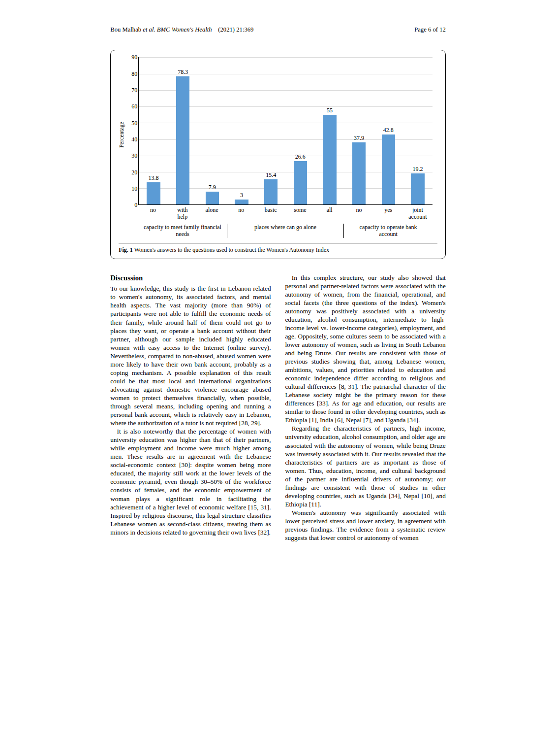Bou Malhab et al. BMC Women's Health (2021) 21:369
Page 6 of 12
Percentage
90 80 70 60 50 40 30 20 10 0
13.8
78.3
7.9
3
15.4
26.6
55
37.9
42.8
19.2
no
with
help
alone
no
basic
some
all
no
yes
joint
account
capacity to meet family financial
needs
places where can go alone
capacity to operate bank
account
Fig. 1 Women's answers to the questions used to construct the Women's Autonomy Index
Discussion
To our knowledge, this study is the first in Lebanon related to women's autonomy, its associated factors, and mental health aspects. The vast majority (more than 90%) of participants were not able to fulfill the economic needs of their family, while around half of them could not go to places they want, or operate a bank account without their partner, although our sample included highly educated women with easy access to the Internet (online survey). Nevertheless, compared to non-abused, abused women were more likely to have their own bank account, probably as a coping mechanism. A possible explanation of this result could be that most local and international organizations advocating against domestic violence encourage abused women to protect themselves financially, when possible, through several means, including opening and running a personal bank account, which is relatively easy in Lebanon, where the authorization of a tutor is not required [28, 29].
It is also noteworthy that the percentage of women with university education was higher than that of their partners, while employment and income were much higher among men. These results are in agreement with the Lebanese social-economic context [30]: despite women being more educated, the majority still work at the lower levels of the economic pyramid, even though 30–50% of the workforce consists of females, and the economic empowerment of woman plays a significant role in facilitating the achievement of a higher level of economic welfare [15, 31]. Inspired by religious discourse, this legal structure classifies Lebanese women as second-class citizens, treating them as minors in decisions related to governing their own lives [32].
In this complex structure, our study also showed that personal and partner-related factors were associated with the autonomy of women, from the financial, operational, and social facets (the three questions of the index). Women's autonomy was positively associated with a university education, alcohol consumption, intermediate to high-income level vs. lower-income categories), employment, and age. Oppositely, some cultures seem to be associated with a lower autonomy of women, such as living in South Lebanon and being Druze. Our results are consistent with those of previous studies showing that, among Lebanese women, ambitions, values, and priorities related to education and economic independence differ according to religious and cultural differences [8, 31]. The patriarchal character of the Lebanese society might be the primary reason for these differences [33]. As for age and education, our results are similar to those found in other developing countries, such as Ethiopia [1], India [6], Nepal [7], and Uganda [34].
Regarding the characteristics of partners, high income, university education, alcohol consumption, and older age are associated with the autonomy of women, while being Druze was inversely associated with it. Our results revealed that the characteristics of partners are as important as those of women. Thus, education, income, and cultural background of the partner are influential drivers of autonomy; our findings are consistent with those of studies in other developing countries, such as Uganda [34], Nepal [10], and Ethiopia [11].
Women's autonomy was significantly associated with lower perceived stress and lower anxiety, in agreement with previous findings. The evidence from a systematic review suggests that lower control or autonomy of women